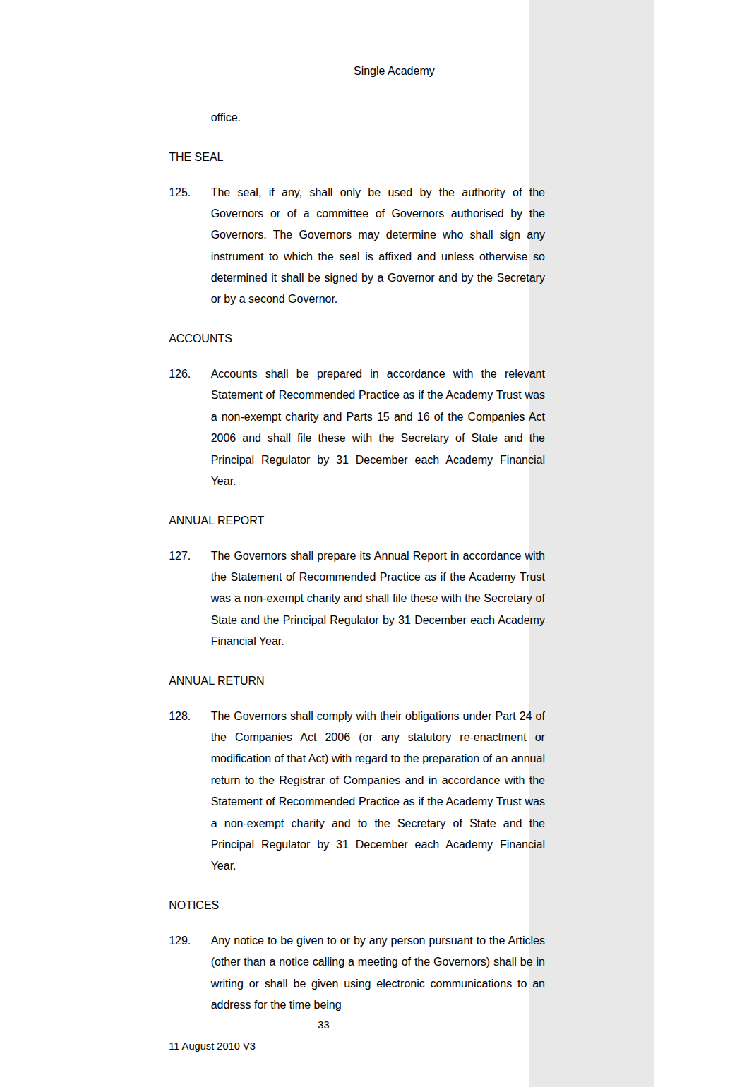Single Academy
office.
THE SEAL
125.
The seal, if any, shall only be used by the authority of the Governors or of a committee of Governors authorised by the Governors. The Governors may determine who shall sign any instrument to which the seal is affixed and unless otherwise so determined it shall be signed by a Governor and by the Secretary or by a second Governor.
ACCOUNTS
126.
Accounts shall be prepared in accordance with the relevant Statement of Recommended Practice as if the Academy Trust was a non-exempt charity and Parts 15 and 16 of the Companies Act 2006 and shall file these with the Secretary of State and the Principal Regulator by 31 December each Academy Financial Year.
ANNUAL REPORT
127.
The Governors shall prepare its Annual Report in accordance with the Statement of Recommended Practice as if the Academy Trust was a non-exempt charity and shall file these with the Secretary of State and the Principal Regulator by 31 December each Academy Financial Year.
ANNUAL RETURN
128.
The Governors shall comply with their obligations under Part 24 of the Companies Act 2006 (or any statutory re-enactment or modification of that Act) with regard to the preparation of an annual return to the Registrar of Companies and in accordance with the Statement of Recommended Practice as if the Academy Trust was a non-exempt charity and to the Secretary of State and the Principal Regulator by 31 December each Academy Financial Year.
NOTICES
129.
Any notice to be given to or by any person pursuant to the Articles (other than a notice calling a meeting of the Governors) shall be in writing or shall be given using electronic communications to an address for the time being
33
11 August 2010 V3